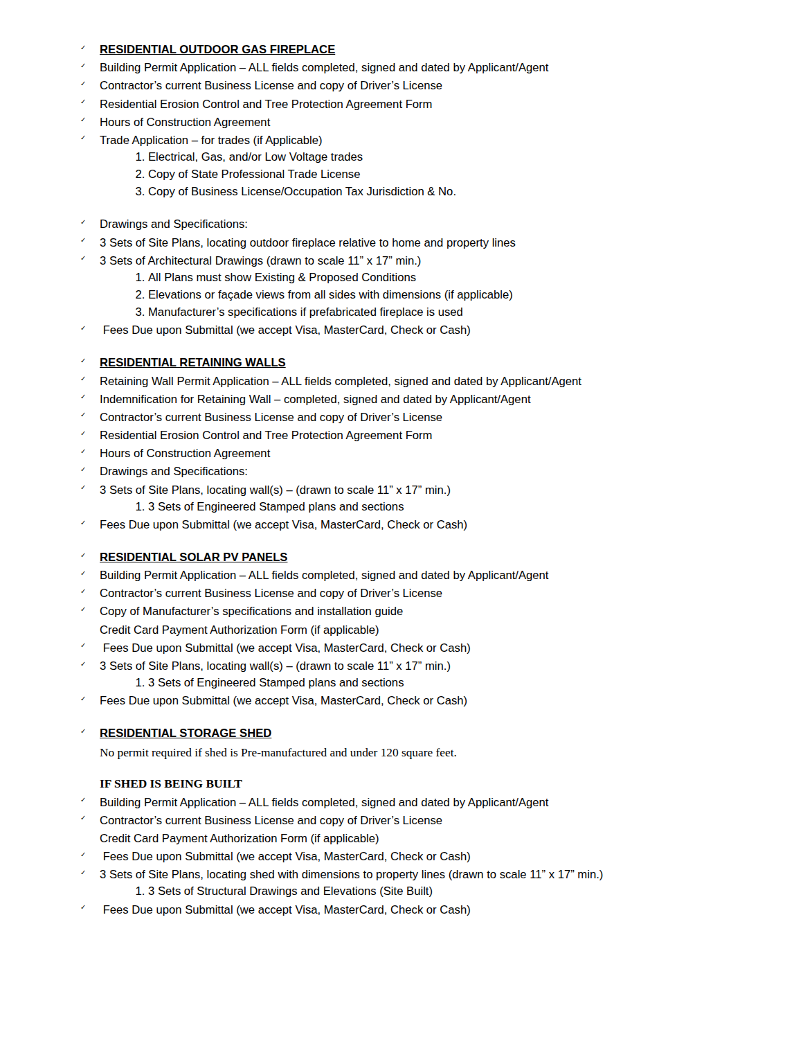Residential Outdoor Gas Fireplace
Building Permit Application – ALL fields completed, signed and dated by Applicant/Agent
Contractor’s current Business License and copy of Driver’s License
Residential Erosion Control and Tree Protection Agreement Form
Hours of Construction Agreement
Trade Application – for trades (if Applicable)
Electrical, Gas, and/or Low Voltage trades
Copy of State Professional Trade License
Copy of Business License/Occupation Tax Jurisdiction & No.
Drawings and Specifications:
3 Sets of Site Plans, locating outdoor fireplace relative to home and property lines
3 Sets of Architectural Drawings (drawn to scale 11” x 17” min.)
All Plans must show Existing & Proposed Conditions
Elevations or façade views from all sides with dimensions (if applicable)
Manufacturer’s specifications if prefabricated fireplace is used
Fees Due upon Submittal (we accept Visa, MasterCard, Check or Cash)
Residential Retaining Walls
Retaining Wall Permit Application – ALL fields completed, signed and dated by Applicant/Agent
Indemnification for Retaining Wall – completed, signed and dated by Applicant/Agent
Contractor’s current Business License and copy of Driver’s License
Residential Erosion Control and Tree Protection Agreement Form
Hours of Construction Agreement
Drawings and Specifications:
3 Sets of Site Plans, locating wall(s) – (drawn to scale 11” x 17” min.)
3 Sets of Engineered Stamped plans and sections
Fees Due upon Submittal (we accept Visa, MasterCard, Check or Cash)
Residential Solar PV Panels
Building Permit Application – ALL fields completed, signed and dated by Applicant/Agent
Contractor’s current Business License and copy of Driver’s License
Copy of Manufacturer’s specifications and installation guide
Credit Card Payment Authorization Form (if applicable)
Fees Due upon Submittal (we accept Visa, MasterCard, Check or Cash)
3 Sets of Site Plans, locating wall(s) – (drawn to scale 11” x 17” min.)
3 Sets of Engineered Stamped plans and sections
Fees Due upon Submittal (we accept Visa, MasterCard, Check or Cash)
Residential Storage Shed
No permit required if shed is Pre-manufactured and under 120 square feet.
IF SHED IS BEING BUILT
Building Permit Application – ALL fields completed, signed and dated by Applicant/Agent
Contractor’s current Business License and copy of Driver’s License
Credit Card Payment Authorization Form (if applicable)
Fees Due upon Submittal (we accept Visa, MasterCard, Check or Cash)
3 Sets of Site Plans, locating shed with dimensions to property lines (drawn to scale 11” x 17” min.)
3 Sets of Structural Drawings and Elevations (Site Built)
Fees Due upon Submittal (we accept Visa, MasterCard, Check or Cash)